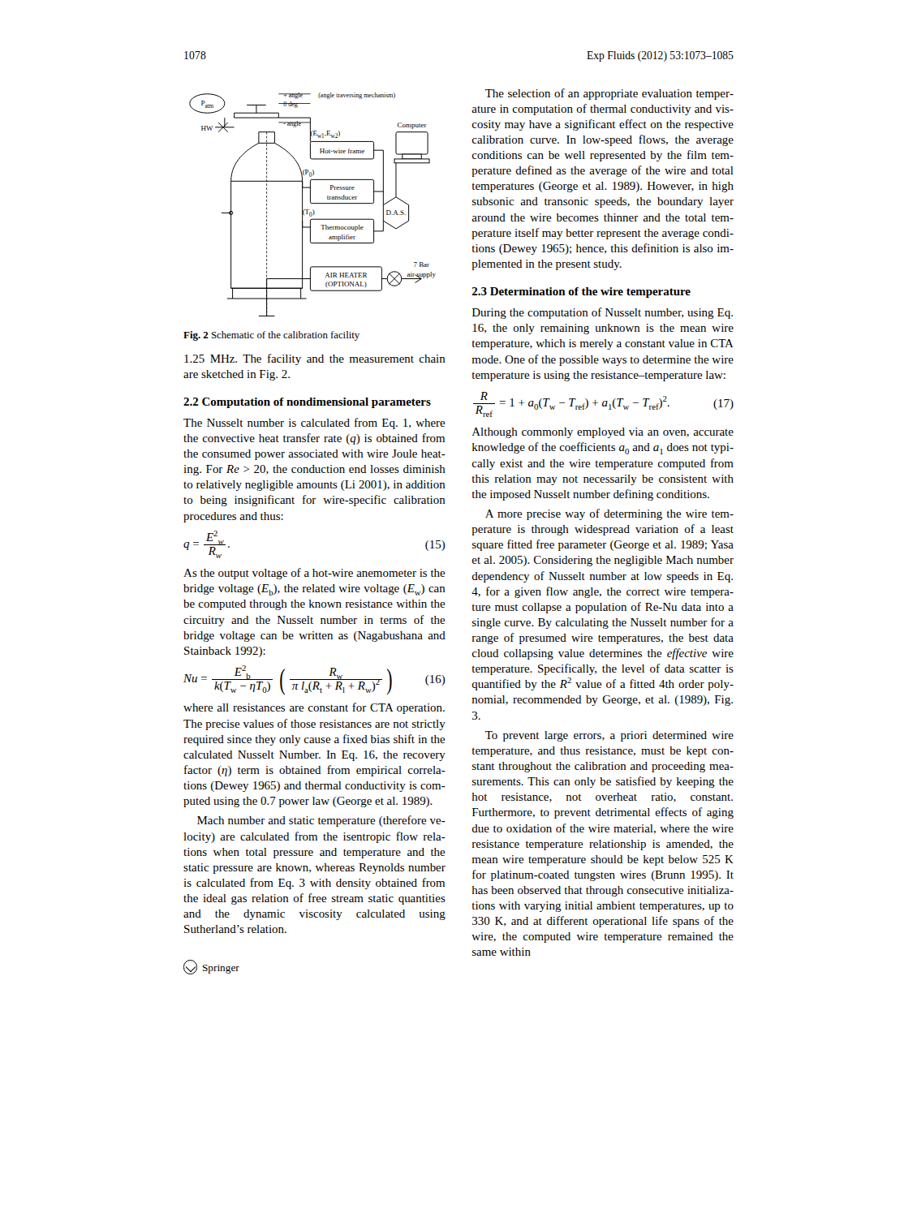1078
Exp Fluids (2012) 53:1073–1085
Patm HW + angle 0 deg - angle (angle traversing mechanism) (Ew1,Ew2) Hot-wire frame Computer (P0) Pressure transducer (T0) Thermocouple amplifier D.A.S. AIR HEATER (OPTIONAL) 7 Bar air supply
Fig. 2 Schematic of the calibration facility
1.25 MHz. The facility and the measurement chain are sketched in Fig. 2.
2.2 Computation of nondimensional parameters
The Nusselt number is calculated from Eq. 1, where the convective heat transfer rate (q) is obtained from the consumed power associated with wire Joule heating. For Re > 20, the conduction end losses diminish to relatively negligible amounts (Li 2001), in addition to being insignificant for wire-specific calibration procedures and thus:
q = E2w Rw.
(15)
As the output voltage of a hot-wire anemometer is the bridge voltage (Eb), the related wire voltage (Ew) can be computed through the known resistance within the circuitry and the Nusselt number in terms of the bridge voltage can be written as (Nagabushana and Stainback 1992):
Nu = E2b k(Tw − ηT0) ( Rw π la(Rt + Rl + Rw)2 )
(16)
where all resistances are constant for CTA operation. The precise values of those resistances are not strictly required since they only cause a fixed bias shift in the calculated Nusselt Number. In Eq. 16, the recovery factor (η) term is obtained from empirical correlations (Dewey 1965) and thermal conductivity is computed using the 0.7 power law (George et al. 1989).
Mach number and static temperature (therefore velocity) are calculated from the isentropic flow relations when total pressure and temperature and the static pressure are known, whereas Reynolds number is calculated from Eq. 3 with density obtained from the ideal gas relation of free stream static quantities and the dynamic viscosity calculated using Sutherland’s relation.
The selection of an appropriate evaluation temperature in computation of thermal conductivity and viscosity may have a significant effect on the respective calibration curve. In low-speed flows, the average conditions can be well represented by the film temperature defined as the average of the wire and total temperatures (George et al. 1989). However, in high subsonic and transonic speeds, the boundary layer around the wire becomes thinner and the total temperature itself may better represent the average conditions (Dewey 1965); hence, this definition is also implemented in the present study.
2.3 Determination of the wire temperature
During the computation of Nusselt number, using Eq. 16, the only remaining unknown is the mean wire temperature, which is merely a constant value in CTA mode. One of the possible ways to determine the wire temperature is using the resistance–temperature law:
RRref = 1 + a0(Tw − Tref) + a1(Tw − Tref)2.
(17)
Although commonly employed via an oven, accurate knowledge of the coefficients a0 and a1 does not typically exist and the wire temperature computed from this relation may not necessarily be consistent with the imposed Nusselt number defining conditions.
A more precise way of determining the wire temperature is through widespread variation of a least square fitted free parameter (George et al. 1989; Yasa et al. 2005). Considering the negligible Mach number dependency of Nusselt number at low speeds in Eq. 4, for a given flow angle, the correct wire temperature must collapse a population of Re-Nu data into a single curve. By calculating the Nusselt number for a range of presumed wire temperatures, the best data cloud collapsing value determines the effective wire temperature. Specifically, the level of data scatter is quantified by the R2 value of a fitted 4th order polynomial, recommended by George, et al. (1989), Fig. 3.
To prevent large errors, a priori determined wire temperature, and thus resistance, must be kept constant throughout the calibration and proceeding measurements. This can only be satisfied by keeping the hot resistance, not overheat ratio, constant. Furthermore, to prevent detrimental effects of aging due to oxidation of the wire material, where the wire resistance temperature relationship is amended, the mean wire temperature should be kept below 525 K for platinum-coated tungsten wires (Brunn 1995). It has been observed that through consecutive initializations with varying initial ambient temperatures, up to 330 K, and at different operational life spans of the wire, the computed wire temperature remained the same within
Springer